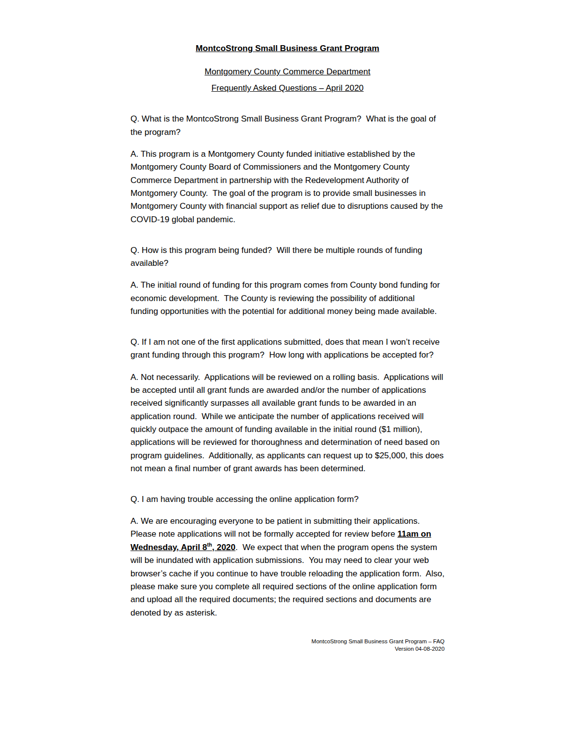MontcoStrong Small Business Grant Program
Montgomery County Commerce Department
Frequently Asked Questions – April 2020
Q. What is the MontcoStrong Small Business Grant Program? What is the goal of the program?
A. This program is a Montgomery County funded initiative established by the Montgomery County Board of Commissioners and the Montgomery County Commerce Department in partnership with the Redevelopment Authority of Montgomery County. The goal of the program is to provide small businesses in Montgomery County with financial support as relief due to disruptions caused by the COVID-19 global pandemic.
Q. How is this program being funded? Will there be multiple rounds of funding available?
A. The initial round of funding for this program comes from County bond funding for economic development. The County is reviewing the possibility of additional funding opportunities with the potential for additional money being made available.
Q. If I am not one of the first applications submitted, does that mean I won’t receive grant funding through this program? How long with applications be accepted for?
A. Not necessarily. Applications will be reviewed on a rolling basis. Applications will be accepted until all grant funds are awarded and/or the number of applications received significantly surpasses all available grant funds to be awarded in an application round. While we anticipate the number of applications received will quickly outpace the amount of funding available in the initial round ($1 million), applications will be reviewed for thoroughness and determination of need based on program guidelines. Additionally, as applicants can request up to $25,000, this does not mean a final number of grant awards has been determined.
Q. I am having trouble accessing the online application form?
A. We are encouraging everyone to be patient in submitting their applications. Please note applications will not be formally accepted for review before 11am on Wednesday, April 8th, 2020. We expect that when the program opens the system will be inundated with application submissions. You may need to clear your web browser’s cache if you continue to have trouble reloading the application form. Also, please make sure you complete all required sections of the online application form and upload all the required documents; the required sections and documents are denoted by as asterisk.
MontcoStrong Small Business Grant Program – FAQ
Version 04-08-2020